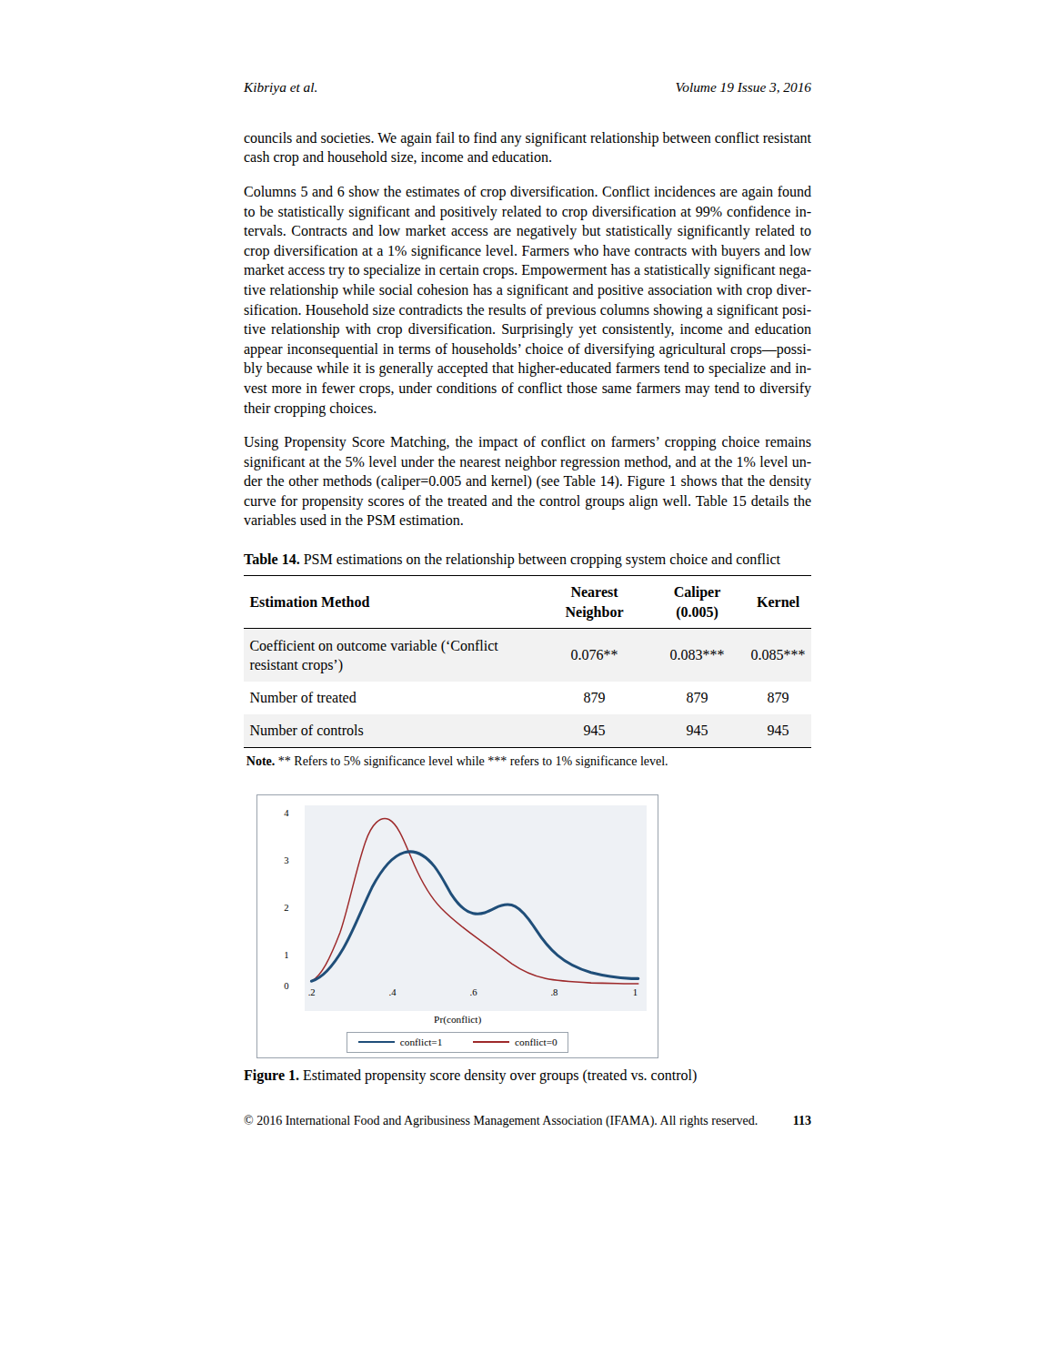Kibriya et al.
Volume 19 Issue 3, 2016
councils and societies. We again fail to find any significant relationship between conflict resistant cash crop and household size, income and education.
Columns 5 and 6 show the estimates of crop diversification. Conflict incidences are again found to be statistically significant and positively related to crop diversification at 99% confidence intervals. Contracts and low market access are negatively but statistically significantly related to crop diversification at a 1% significance level. Farmers who have contracts with buyers and low market access try to specialize in certain crops. Empowerment has a statistically significant negative relationship while social cohesion has a significant and positive association with crop diversification. Household size contradicts the results of previous columns showing a significant positive relationship with crop diversification. Surprisingly yet consistently, income and education appear inconsequential in terms of households’ choice of diversifying agricultural crops—possibly because while it is generally accepted that higher-educated farmers tend to specialize and invest more in fewer crops, under conditions of conflict those same farmers may tend to diversify their cropping choices.
Using Propensity Score Matching, the impact of conflict on farmers’ cropping choice remains significant at the 5% level under the nearest neighbor regression method, and at the 1% level under the other methods (caliper=0.005 and kernel) (see Table 14). Figure 1 shows that the density curve for propensity scores of the treated and the control groups align well. Table 15 details the variables used in the PSM estimation.
Table 14. PSM estimations on the relationship between cropping system choice and conflict
| Estimation Method | Nearest Neighbor | Caliper (0.005) | Kernel |
| --- | --- | --- | --- |
| Coefficient on outcome variable (‘Conflict resistant crops’) | 0.076** | 0.083*** | 0.085*** |
| Number of treated | 879 | 879 | 879 |
| Number of controls | 945 | 945 | 945 |
Note. ** Refers to 5% significance level while *** refers to 1% significance level.
4
3
2
1
0
.2 .4 .6 .8 1
Pr(conflict)
conflict=1
conflict=0
Figure 1. Estimated propensity score density over groups (treated vs. control)
© 2016 International Food and Agribusiness Management Association (IFAMA). All rights reserved.
113